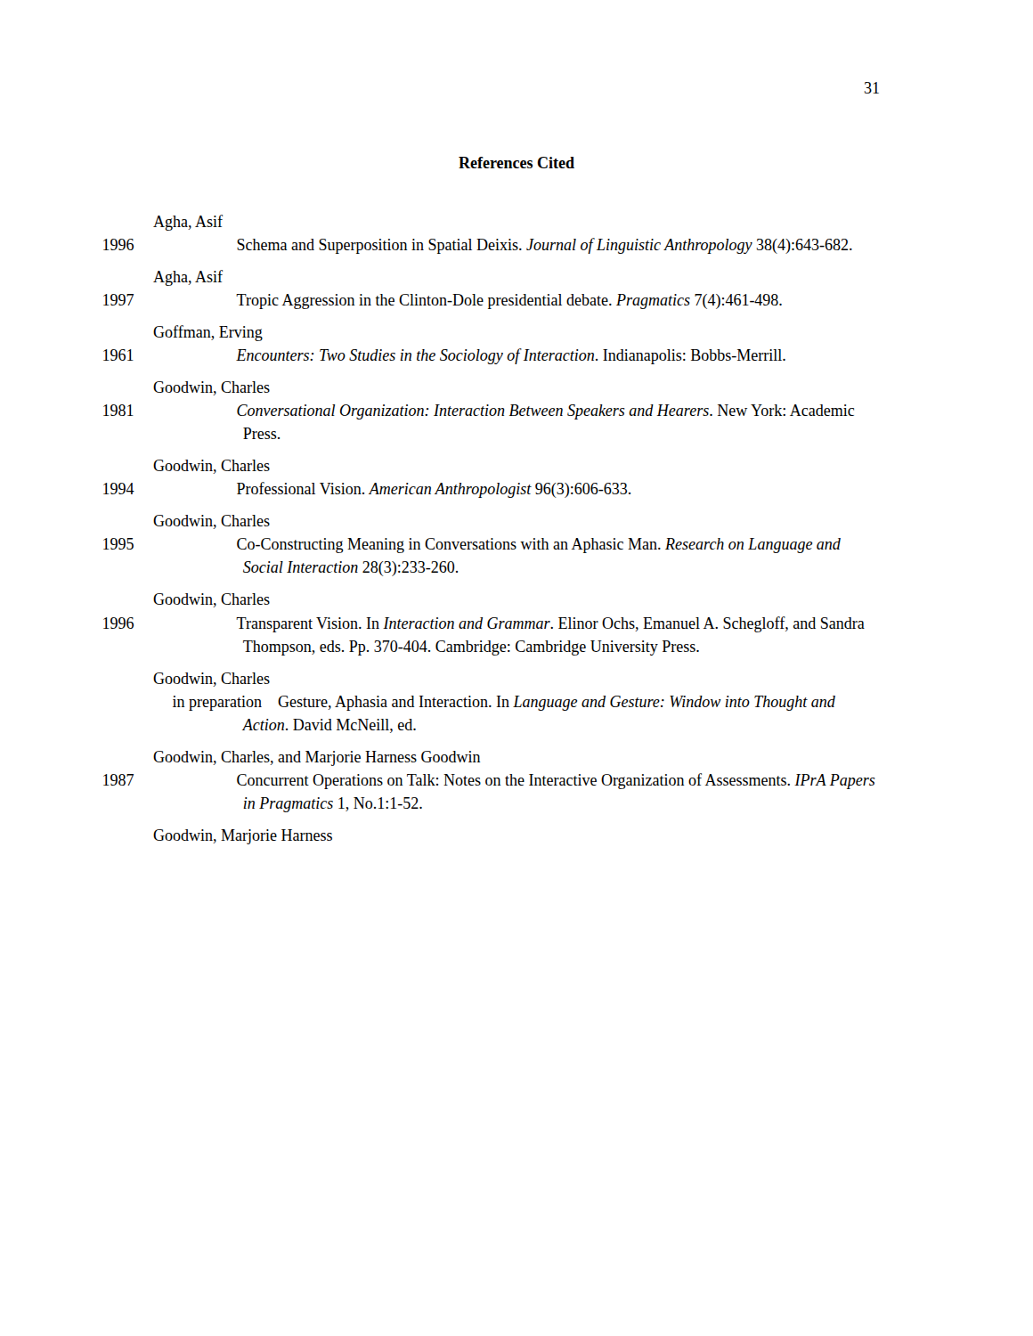31
References Cited
Agha, Asif
1996 Schema and Superposition in Spatial Deixis. Journal of Linguistic Anthropology 38(4):643-682.
Agha, Asif
1997 Tropic Aggression in the Clinton-Dole presidential debate. Pragmatics 7(4):461-498.
Goffman, Erving
1961 Encounters: Two Studies in the Sociology of Interaction. Indianapolis: Bobbs-Merrill.
Goodwin, Charles
1981 Conversational Organization: Interaction Between Speakers and Hearers. New York: Academic Press.
Goodwin, Charles
1994 Professional Vision. American Anthropologist 96(3):606-633.
Goodwin, Charles
1995 Co-Constructing Meaning in Conversations with an Aphasic Man. Research on Language and Social Interaction 28(3):233-260.
Goodwin, Charles
1996 Transparent Vision. In Interaction and Grammar. Elinor Ochs, Emanuel A. Schegloff, and Sandra Thompson, eds. Pp. 370-404. Cambridge: Cambridge University Press.
Goodwin, Charles
in preparation Gesture, Aphasia and Interaction. In Language and Gesture: Window into Thought and Action. David McNeill, ed.
Goodwin, Charles, and Marjorie Harness Goodwin
1987 Concurrent Operations on Talk: Notes on the Interactive Organization of Assessments. IPrA Papers in Pragmatics 1, No.1:1-52.
Goodwin, Marjorie Harness